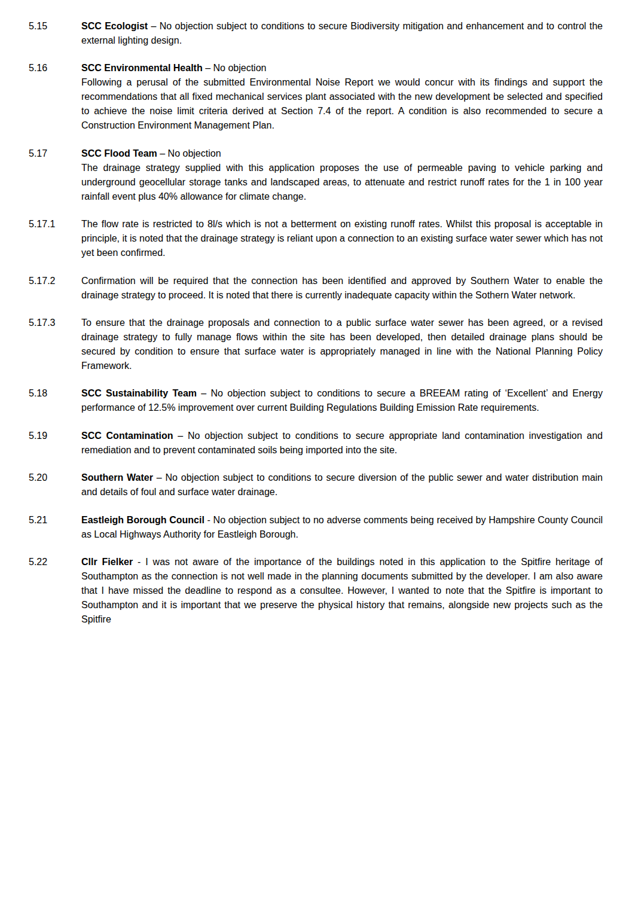5.15
SCC Ecologist – No objection subject to conditions to secure Biodiversity mitigation and enhancement and to control the external lighting design.
5.16
SCC Environmental Health – No objection
Following a perusal of the submitted Environmental Noise Report we would concur with its findings and support the recommendations that all fixed mechanical services plant associated with the new development be selected and specified to achieve the noise limit criteria derived at Section 7.4 of the report. A condition is also recommended to secure a Construction Environment Management Plan.
5.17
SCC Flood Team – No objection
The drainage strategy supplied with this application proposes the use of permeable paving to vehicle parking and underground geocellular storage tanks and landscaped areas, to attenuate and restrict runoff rates for the 1 in 100 year rainfall event plus 40% allowance for climate change.
5.17.1
The flow rate is restricted to 8l/s which is not a betterment on existing runoff rates. Whilst this proposal is acceptable in principle, it is noted that the drainage strategy is reliant upon a connection to an existing surface water sewer which has not yet been confirmed.
5.17.2
Confirmation will be required that the connection has been identified and approved by Southern Water to enable the drainage strategy to proceed. It is noted that there is currently inadequate capacity within the Sothern Water network.
5.17.3
To ensure that the drainage proposals and connection to a public surface water sewer has been agreed, or a revised drainage strategy to fully manage flows within the site has been developed, then detailed drainage plans should be secured by condition to ensure that surface water is appropriately managed in line with the National Planning Policy Framework.
5.18
SCC Sustainability Team – No objection subject to conditions to secure a BREEAM rating of ‘Excellent’ and Energy performance of 12.5% improvement over current Building Regulations Building Emission Rate requirements.
5.19
SCC Contamination – No objection subject to conditions to secure appropriate land contamination investigation and remediation and to prevent contaminated soils being imported into the site.
5.20
Southern Water – No objection subject to conditions to secure diversion of the public sewer and water distribution main and details of foul and surface water drainage.
5.21
Eastleigh Borough Council - No objection subject to no adverse comments being received by Hampshire County Council as Local Highways Authority for Eastleigh Borough.
5.22
Cllr Fielker - I was not aware of the importance of the buildings noted in this application to the Spitfire heritage of Southampton as the connection is not well made in the planning documents submitted by the developer. I am also aware that I have missed the deadline to respond as a consultee. However, I wanted to note that the Spitfire is important to Southampton and it is important that we preserve the physical history that remains, alongside new projects such as the Spitfire